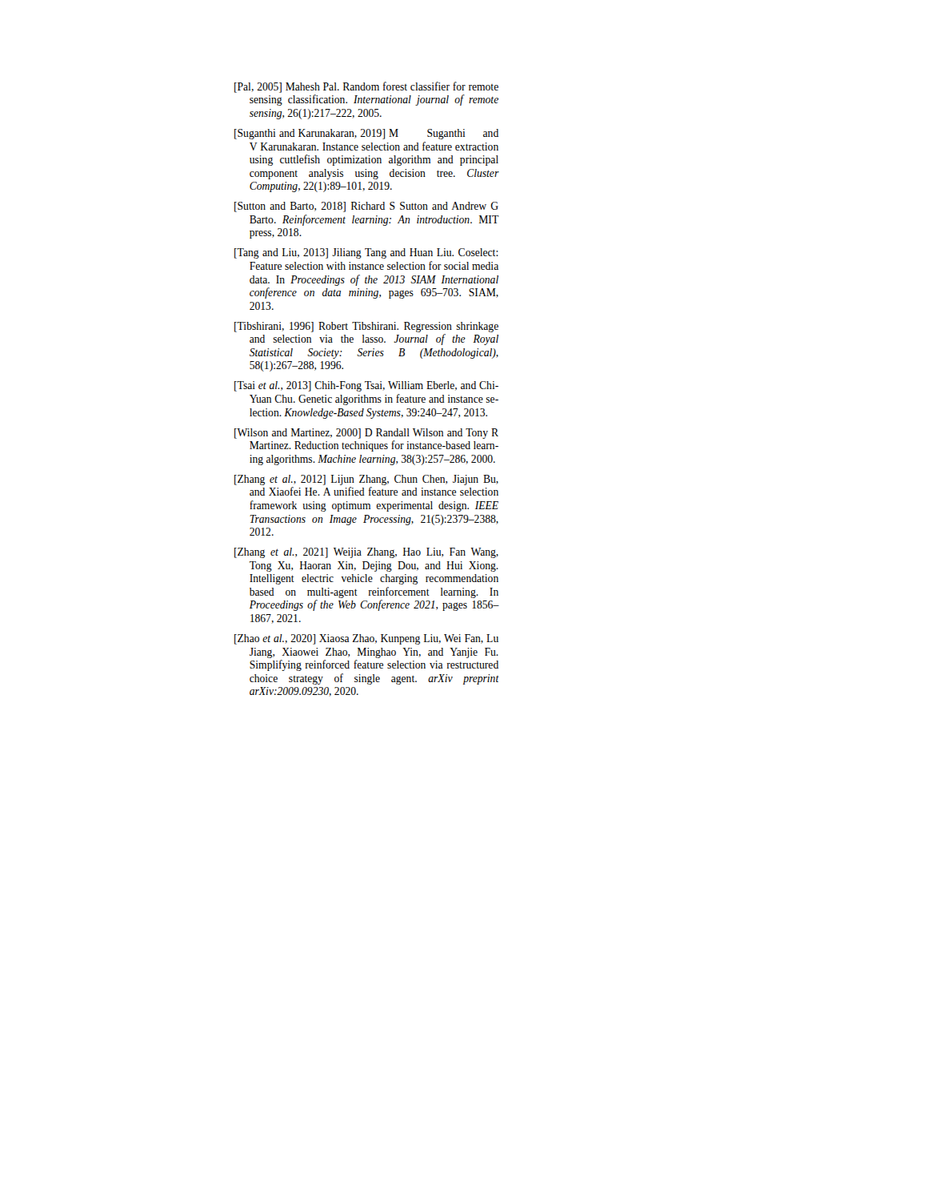[Pal, 2005] Mahesh Pal. Random forest classifier for remote sensing classification. International journal of remote sensing, 26(1):217–222, 2005.
[Suganthi and Karunakaran, 2019] M Suganthi and V Karunakaran. Instance selection and feature extraction using cuttlefish optimization algorithm and principal component analysis using decision tree. Cluster Computing, 22(1):89–101, 2019.
[Sutton and Barto, 2018] Richard S Sutton and Andrew G Barto. Reinforcement learning: An introduction. MIT press, 2018.
[Tang and Liu, 2013] Jiliang Tang and Huan Liu. Coselect: Feature selection with instance selection for social media data. In Proceedings of the 2013 SIAM International conference on data mining, pages 695–703. SIAM, 2013.
[Tibshirani, 1996] Robert Tibshirani. Regression shrinkage and selection via the lasso. Journal of the Royal Statistical Society: Series B (Methodological), 58(1):267–288, 1996.
[Tsai et al., 2013] Chih-Fong Tsai, William Eberle, and Chi-Yuan Chu. Genetic algorithms in feature and instance selection. Knowledge-Based Systems, 39:240–247, 2013.
[Wilson and Martinez, 2000] D Randall Wilson and Tony R Martinez. Reduction techniques for instance-based learning algorithms. Machine learning, 38(3):257–286, 2000.
[Zhang et al., 2012] Lijun Zhang, Chun Chen, Jiajun Bu, and Xiaofei He. A unified feature and instance selection framework using optimum experimental design. IEEE Transactions on Image Processing, 21(5):2379–2388, 2012.
[Zhang et al., 2021] Weijia Zhang, Hao Liu, Fan Wang, Tong Xu, Haoran Xin, Dejing Dou, and Hui Xiong. Intelligent electric vehicle charging recommendation based on multi-agent reinforcement learning. In Proceedings of the Web Conference 2021, pages 1856–1867, 2021.
[Zhao et al., 2020] Xiaosa Zhao, Kunpeng Liu, Wei Fan, Lu Jiang, Xiaowei Zhao, Minghao Yin, and Yanjie Fu. Simplifying reinforced feature selection via restructured choice strategy of single agent. arXiv preprint arXiv:2009.09230, 2020.